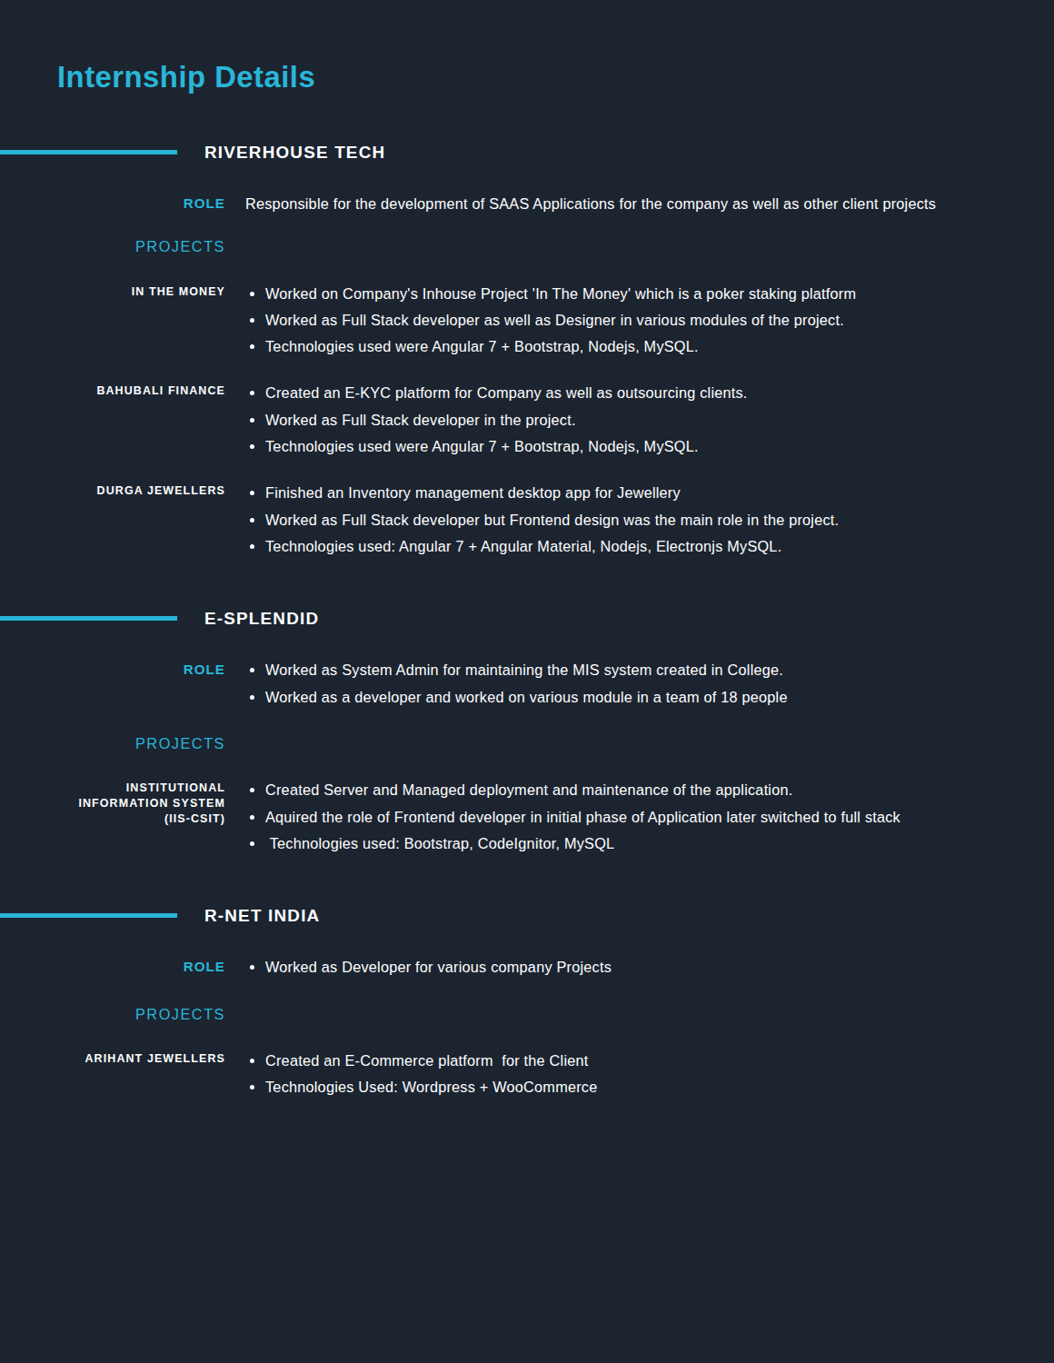Internship Details
Riverhouse Tech
Role
Responsible for the development of SAAS Applications for the company as well as other client projects
Projects
In the Money
Worked on Company's Inhouse Project 'In The Money' which is a poker staking platform
Worked as Full Stack developer as well as Designer in various modules of the project.
Technologies used were Angular 7 + Bootstrap, Nodejs, MySQL.
Bahubali Finance
Created an E-KYC platform for Company as well as outsourcing clients.
Worked as Full Stack developer in the project.
Technologies used were Angular 7 + Bootstrap, Nodejs, MySQL.
Durga Jewellers
Finished an Inventory management desktop app for Jewellery
Worked as Full Stack developer but Frontend design was the main role in the project.
Technologies used: Angular 7 + Angular Material, Nodejs, Electronjs MySQL.
E-Splendid
Role
Worked as System Admin for maintaining the MIS system created in College.
Worked as a developer and worked on various module in a team of 18 people
Projects
Institutional Information System (IIS-CSIT)
Created Server and Managed deployment and maintenance of the application.
Aquired the role of Frontend developer in initial phase of Application later switched to full stack
Technologies used: Bootstrap, CodeIgnitor, MySQL
R-Net India
Role
Worked as Developer for various company Projects
Projects
Arihant Jewellers
Created an E-Commerce platform for the Client
Technologies Used: Wordpress + WooCommerce